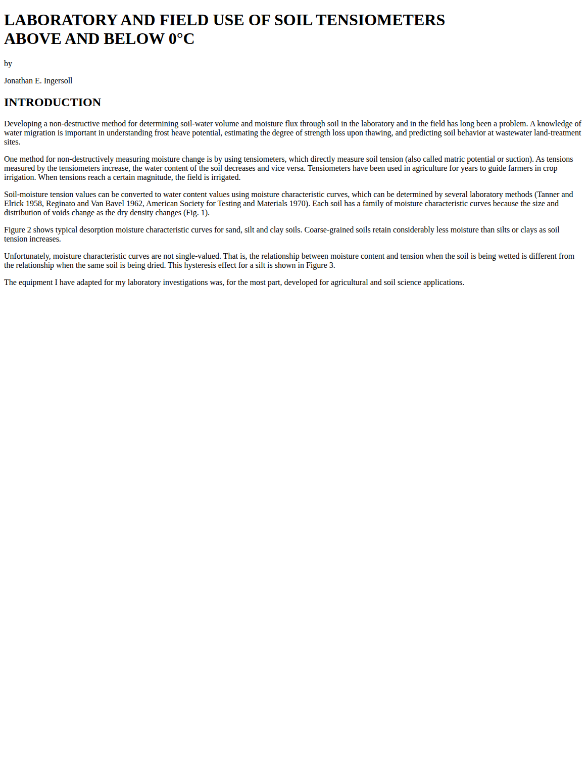LABORATORY AND FIELD USE OF SOIL TENSIOMETERS
ABOVE AND BELOW 0°C
by
Jonathan E. Ingersoll
INTRODUCTION
Developing a non-destructive method for determining soil-water volume and moisture flux through soil in the laboratory and in the field has long been a problem. A knowledge of water migration is important in understanding frost heave potential, estimating the degree of strength loss upon thawing, and predicting soil behavior at wastewater land-treatment sites.
One method for non-destructively measuring moisture change is by using tensiometers, which directly measure soil tension (also called matric potential or suction). As tensions measured by the tensiometers increase, the water content of the soil decreases and vice versa. Tensiometers have been used in agriculture for years to guide farmers in crop irrigation. When tensions reach a certain magnitude, the field is irrigated.
Soil-moisture tension values can be converted to water content values using moisture characteristic curves, which can be determined by several laboratory methods (Tanner and Elrick 1958, Reginato and Van Bavel 1962, American Society for Testing and Materials 1970). Each soil has a family of moisture characteristic curves because the size and distribution of voids change as the dry density changes (Fig. 1).
Figure 2 shows typical desorption moisture characteristic curves for sand, silt and clay soils. Coarse-grained soils retain considerably less moisture than silts or clays as soil tension increases.
Unfortunately, moisture characteristic curves are not single-valued. That is, the relationship between moisture content and tension when the soil is being wetted is different from the relationship when the same soil is being dried. This hysteresis effect for a silt is shown in Figure 3.
The equipment I have adapted for my laboratory investigations was, for the most part, developed for agricultural and soil science applications.